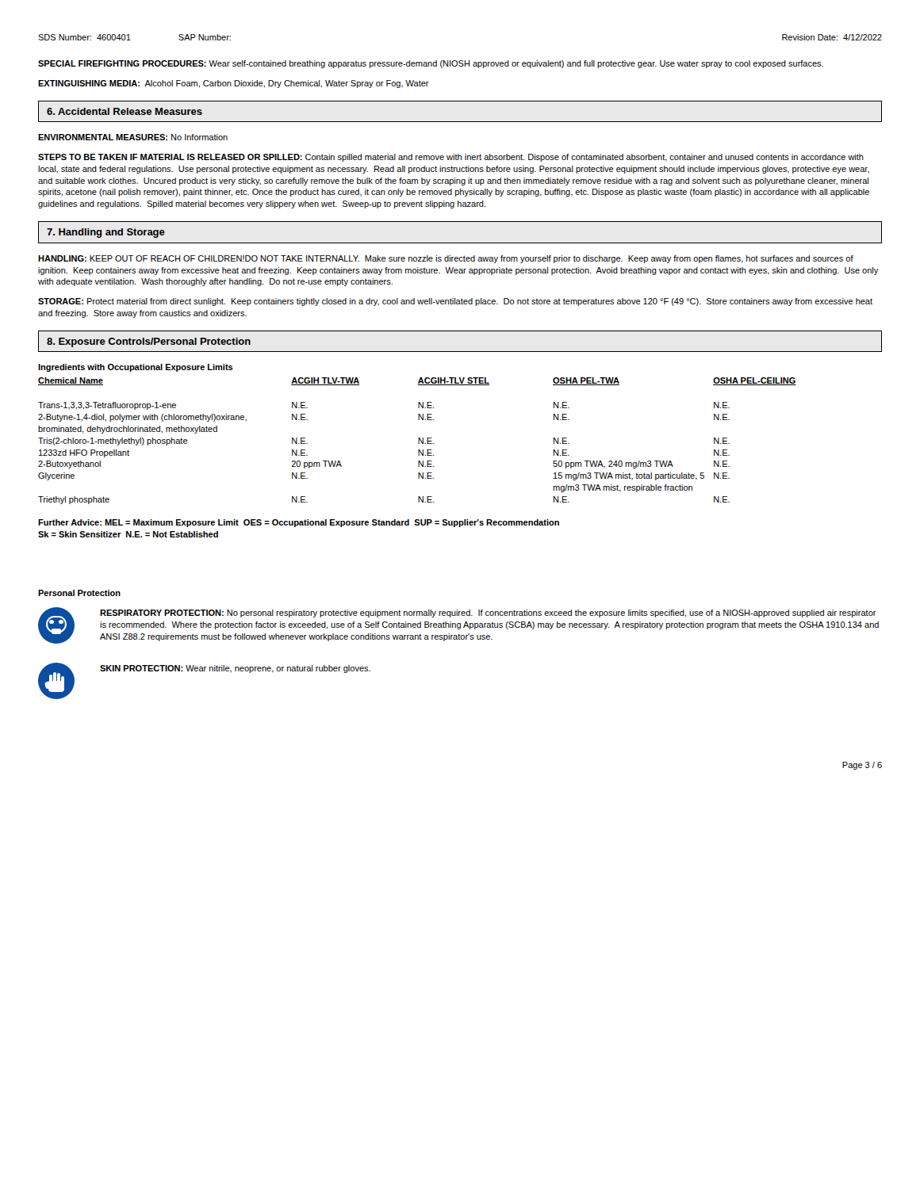SDS Number: 4600401
SAP Number:
Revision Date: 4/12/2022
SPECIAL FIREFIGHTING PROCEDURES: Wear self-contained breathing apparatus pressure-demand (NIOSH approved or equivalent) and full protective gear. Use water spray to cool exposed surfaces.
EXTINGUISHING MEDIA: Alcohol Foam, Carbon Dioxide, Dry Chemical, Water Spray or Fog, Water
6. Accidental Release Measures
ENVIRONMENTAL MEASURES: No Information
STEPS TO BE TAKEN IF MATERIAL IS RELEASED OR SPILLED: Contain spilled material and remove with inert absorbent. Dispose of contaminated absorbent, container and unused contents in accordance with local, state and federal regulations. Use personal protective equipment as necessary. Read all product instructions before using. Personal protective equipment should include impervious gloves, protective eye wear, and suitable work clothes. Uncured product is very sticky, so carefully remove the bulk of the foam by scraping it up and then immediately remove residue with a rag and solvent such as polyurethane cleaner, mineral spirits, acetone (nail polish remover), paint thinner, etc. Once the product has cured, it can only be removed physically by scraping, buffing, etc. Dispose as plastic waste (foam plastic) in accordance with all applicable guidelines and regulations. Spilled material becomes very slippery when wet. Sweep-up to prevent slipping hazard.
7. Handling and Storage
HANDLING: KEEP OUT OF REACH OF CHILDREN!DO NOT TAKE INTERNALLY. Make sure nozzle is directed away from yourself prior to discharge. Keep away from open flames, hot surfaces and sources of ignition. Keep containers away from excessive heat and freezing. Keep containers away from moisture. Wear appropriate personal protection. Avoid breathing vapor and contact with eyes, skin and clothing. Use only with adequate ventilation. Wash thoroughly after handling. Do not re-use empty containers.
STORAGE: Protect material from direct sunlight. Keep containers tightly closed in a dry, cool and well-ventilated place. Do not store at temperatures above 120 °F (49 °C). Store containers away from excessive heat and freezing. Store away from caustics and oxidizers.
8. Exposure Controls/Personal Protection
Ingredients with Occupational Exposure Limits
| Chemical Name | ACGIH TLV-TWA | ACGIH-TLV STEL | OSHA PEL-TWA | OSHA PEL-CEILING |
| --- | --- | --- | --- | --- |
| Trans-1,3,3,3-Tetrafluoroprop-1-ene | N.E. | N.E. | N.E. | N.E. |
| 2-Butyne-1,4-diol, polymer with (chloromethyl)oxirane, brominated, dehydrochlorinated, methoxylated | N.E. | N.E. | N.E. | N.E. |
| Tris(2-chloro-1-methylethyl) phosphate | N.E. | N.E. | N.E. | N.E. |
| 1233zd HFO Propellant | N.E. | N.E. | N.E. | N.E. |
| 2-Butoxyethanol | 20 ppm TWA | N.E. | 50 ppm TWA, 240 mg/m3 TWA | N.E. |
| Glycerine | N.E. | N.E. | 15 mg/m3 TWA mist, total particulate, 5 mg/m3 TWA mist, respirable fraction | N.E. |
| Triethyl phosphate | N.E. | N.E. | N.E. | N.E. |
Further Advice: MEL = Maximum Exposure Limit OES = Occupational Exposure Standard SUP = Supplier's Recommendation
Sk = Skin Sensitizer N.E. = Not Established
Personal Protection
RESPIRATORY PROTECTION: No personal respiratory protective equipment normally required. If concentrations exceed the exposure limits specified, use of a NIOSH-approved supplied air respirator is recommended. Where the protection factor is exceeded, use of a Self Contained Breathing Apparatus (SCBA) may be necessary. A respiratory protection program that meets the OSHA 1910.134 and ANSI Z88.2 requirements must be followed whenever workplace conditions warrant a respirator's use.
SKIN PROTECTION: Wear nitrile, neoprene, or natural rubber gloves.
Page 3 / 6